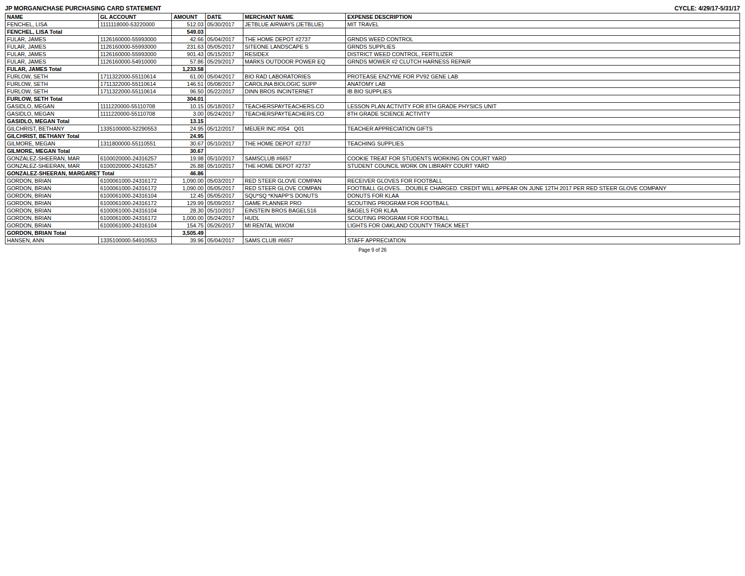JP MORGAN/CHASE PURCHASING CARD STATEMENT CYCLE: 4/29/17-5/31/17
| NAME | GL ACCOUNT | AMOUNT | DATE | MERCHANT NAME | EXPENSE DESCRIPTION |
| --- | --- | --- | --- | --- | --- |
| FENCHEL, LISA | 1111118000-53220000 | 512.03 | 05/30/2017 | JETBLUE AIRWAYS (JETBLUE) | MIT TRAVEL |
| FENCHEL, LISA Total | 549.03 | | | |
| FULAR, JAMES | 1126160000-55993000 | 42.66 | 05/04/2017 | THE HOME DEPOT #2737 | GRNDS WEED CONTROL |
| FULAR, JAMES | 1126160000-55993000 | 231.63 | 05/05/2017 | SITEONE LANDSCAPE S | GRNDS SUPPLIES |
| FULAR, JAMES | 1126160000-55993000 | 901.43 | 05/15/2017 | RESIDEX | DISTRICT WEED CONTROL, FERTILIZER |
| FULAR, JAMES | 1126160000-54910000 | 57.86 | 05/29/2017 | MARKS OUTDOOR POWER EQ | GRNDS MOWER #2 CLUTCH HARNESS REPAIR |
| FULAR, JAMES Total | 1,233.58 | | | |
| FURLOW, SETH | 1711322000-55110614 | 61.00 | 05/04/2017 | BIO RAD LABORATORIES | PROTEASE ENZYME FOR PV92 GENE LAB |
| FURLOW, SETH | 1711322000-55110614 | 146.51 | 05/08/2017 | CAROLINA BIOLOGIC SUPP | ANATOMY LAB |
| FURLOW, SETH | 1711322000-55110614 | 96.50 | 05/22/2017 | DINN BROS INCINTERNET | IB BIO SUPPLIES |
| FURLOW, SETH Total | 304.01 | | | |
| GASIDLO, MEGAN | 1111220000-55110708 | 10.15 | 05/18/2017 | TEACHERSPAYTEACHERS.CO | LESSON PLAN ACTIVITY FOR 8TH GRADE PHYSICS UNIT |
| GASIDLO, MEGAN | 1111220000-55110708 | 3.00 | 05/24/2017 | TEACHERSPAYTEACHERS.CO | 8TH GRADE SCIENCE ACTIVITY |
| GASIDLO, MEGAN Total | 13.15 | | | |
| GILCHRIST, BETHANY | 1335100000-52290553 | 24.95 | 05/12/2017 | MEIJER INC #054 Q01 | TEACHER APPRECIATION GIFTS |
| GILCHRIST, BETHANY Total | 24.95 | | | |
| GILMORE, MEGAN | 1311800000-55110551 | 30.67 | 05/10/2017 | THE HOME DEPOT #2737 | TEACHING SUPPLIES |
| GILMORE, MEGAN Total | 30.67 | | | |
| GONZALEZ-SHEERAN, MAR | 6100020000-24316257 | 19.98 | 05/10/2017 | SAMSCLUB #6657 | COOKIE TREAT FOR STUDENTS WORKING ON COURT YARD |
| GONZALEZ-SHEERAN, MAR | 6100020000-24316257 | 26.88 | 05/10/2017 | THE HOME DEPOT #2737 | STUDENT COUNCIL WORK ON LIBRARY COURT YARD |
| GONZALEZ-SHEERAN, MARGARET Total | 46.86 | | | |
| GORDON, BRIAN | 6100061000-24316172 | 1,090.00 | 05/03/2017 | RED STEER GLOVE COMPAN | RECEIVER GLOVES FOR FOOTBALL |
| GORDON, BRIAN | 6100061000-24316172 | 1,090.00 | 05/05/2017 | RED STEER GLOVE COMPAN | FOOTBALL GLOVES....DOUBLE CHARGED. CREDIT WILL APPEAR ON JUNE 12TH 2017 PER RED STEER GLOVE COMPANY |
| GORDON, BRIAN | 6100061000-24316104 | 12.45 | 05/05/2017 | SQU*SQ *KNAPP'S DONUTS | DONUTS FOR KLAA |
| GORDON, BRIAN | 6100061000-24316172 | 129.99 | 05/09/2017 | GAME PLANNER PRO | SCOUTING PROGRAM FOR FOOTBALL |
| GORDON, BRIAN | 6100061000-24316104 | 28.30 | 05/10/2017 | EINSTEIN BROS BAGELS16 | BAGELS FOR KLAA |
| GORDON, BRIAN | 6100061000-24316172 | 1,000.00 | 05/24/2017 | HUDL | SCOUTING PROGRAM FOR FOOTBALL |
| GORDON, BRIAN | 6100061000-24316104 | 154.75 | 05/26/2017 | MI RENTAL WIXOM | LIGHTS FOR OAKLAND COUNTY TRACK MEET |
| GORDON, BRIAN Total | 3,505.49 | | | |
| HANSEN, ANN | 1335100000-54910553 | 39.96 | 05/04/2017 | SAMS CLUB #6657 | STAFF APPRECIATION |
Page 9 of 26